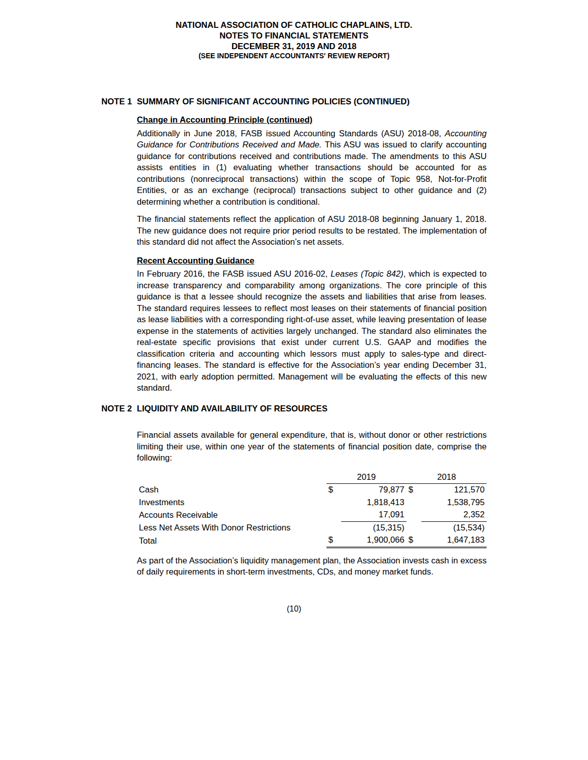NATIONAL ASSOCIATION OF CATHOLIC CHAPLAINS, LTD. NOTES TO FINANCIAL STATEMENTS DECEMBER 31, 2019 AND 2018 (SEE INDEPENDENT ACCOUNTANTS' REVIEW REPORT)
NOTE 1
SUMMARY OF SIGNIFICANT ACCOUNTING POLICIES (CONTINUED)
Change in Accounting Principle (continued)
Additionally in June 2018, FASB issued Accounting Standards (ASU) 2018-08, Accounting Guidance for Contributions Received and Made. This ASU was issued to clarify accounting guidance for contributions received and contributions made. The amendments to this ASU assists entities in (1) evaluating whether transactions should be accounted for as contributions (nonreciprocal transactions) within the scope of Topic 958, Not-for-Profit Entities, or as an exchange (reciprocal) transactions subject to other guidance and (2) determining whether a contribution is conditional.
The financial statements reflect the application of ASU 2018-08 beginning January 1, 2018. The new guidance does not require prior period results to be restated. The implementation of this standard did not affect the Association’s net assets.
Recent Accounting Guidance
In February 2016, the FASB issued ASU 2016-02, Leases (Topic 842), which is expected to increase transparency and comparability among organizations. The core principle of this guidance is that a lessee should recognize the assets and liabilities that arise from leases. The standard requires lessees to reflect most leases on their statements of financial position as lease liabilities with a corresponding right-of-use asset, while leaving presentation of lease expense in the statements of activities largely unchanged. The standard also eliminates the real-estate specific provisions that exist under current U.S. GAAP and modifies the classification criteria and accounting which lessors must apply to sales-type and direct-financing leases. The standard is effective for the Association’s year ending December 31, 2021, with early adoption permitted. Management will be evaluating the effects of this new standard.
NOTE 2
LIQUIDITY AND AVAILABILITY OF RESOURCES
Financial assets available for general expenditure, that is, without donor or other restrictions limiting their use, within one year of the statements of financial position date, comprise the following:
| | 2019 | 2018 |
| Cash | $ | 79,877 | $ | 121,570 |
| Investments | | 1,818,413 | | 1,538,795 |
| Accounts Receivable | | 17,091 | | 2,352 |
| Less Net Assets With Donor Restrictions | | (15,315) | | (15,534) |
| Total | $ | 1,900,066 | $ | 1,647,183 |
As part of the Association’s liquidity management plan, the Association invests cash in excess of daily requirements in short-term investments, CDs, and money market funds.
(10)